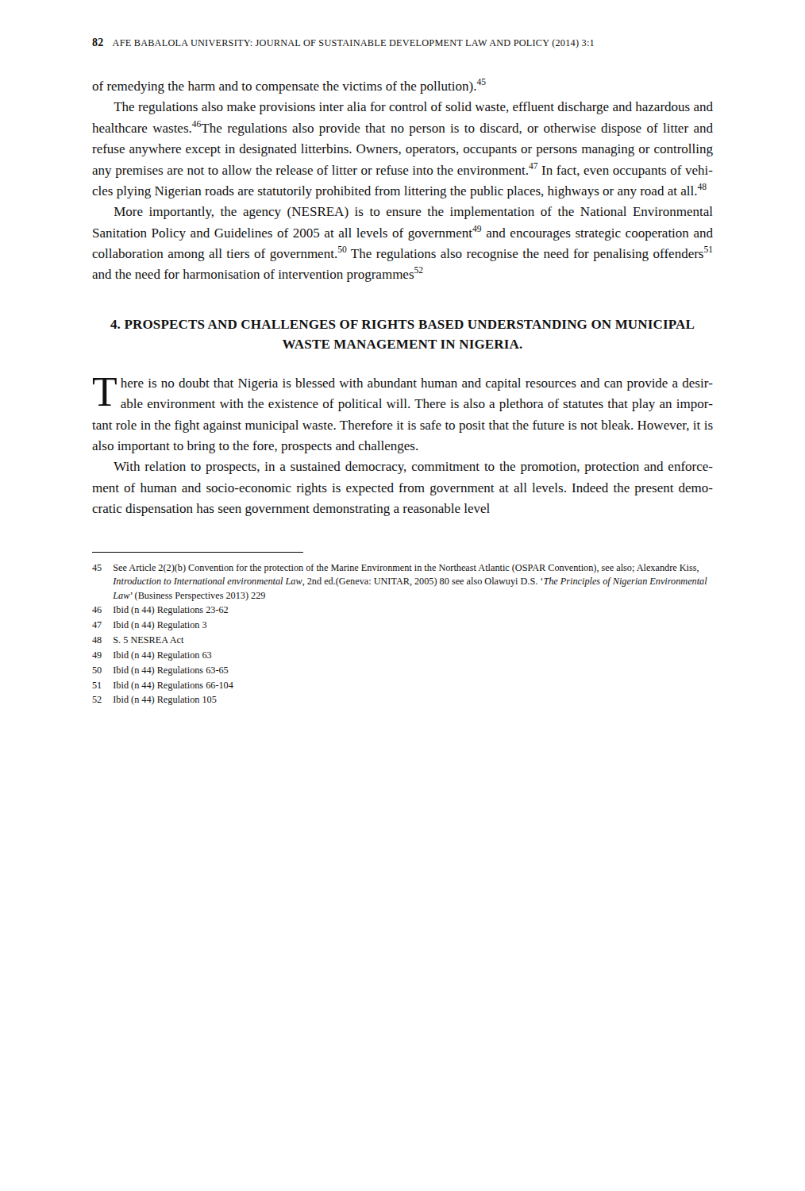82 Afe Babalola University: Journal of Sustainable Development Law and Policy (2014) 3:1
of remedying the harm and to compensate the victims of the pollution).45
The regulations also make provisions inter alia for control of solid waste, effluent discharge and hazardous and healthcare wastes.46The regulations also provide that no person is to discard, or otherwise dispose of litter and refuse anywhere except in designated litterbins. Owners, operators, occupants or persons managing or controlling any premises are not to allow the release of litter or refuse into the environment.47 In fact, even occupants of vehicles plying Nigerian roads are statutorily prohibited from littering the public places, highways or any road at all.48
More importantly, the agency (NESREA) is to ensure the implementation of the National Environmental Sanitation Policy and Guidelines of 2005 at all levels of government49 and encourages strategic cooperation and collaboration among all tiers of government.50 The regulations also recognise the need for penalising offenders51 and the need for harmonisation of intervention programmes52
4. Prospects and Challenges of Rights Based Understanding on Municipal Waste Management in Nigeria.
There is no doubt that Nigeria is blessed with abundant human and capital resources and can provide a desirable environment with the existence of political will. There is also a plethora of statutes that play an important role in the fight against municipal waste. Therefore it is safe to posit that the future is not bleak. However, it is also important to bring to the fore, prospects and challenges.
With relation to prospects, in a sustained democracy, commitment to the promotion, protection and enforcement of human and socio-economic rights is expected from government at all levels. Indeed the present democratic dispensation has seen government demonstrating a reasonable level
45 See Article 2(2)(b) Convention for the protection of the Marine Environment in the Northeast Atlantic (OSPAR Convention), see also; Alexandre Kiss, Introduction to International environmental Law, 2nd ed.(Geneva: UNITAR, 2005) 80 see also Olawuyi D.S. ‘The Principles of Nigerian Environmental Law’ (Business Perspectives 2013) 229
46 Ibid (n 44) Regulations 23-62
47 Ibid (n 44) Regulation 3
48 S. 5 NESREA Act
49 Ibid (n 44) Regulation 63
50 Ibid (n 44) Regulations 63-65
51 Ibid (n 44) Regulations 66-104
52 Ibid (n 44) Regulation 105